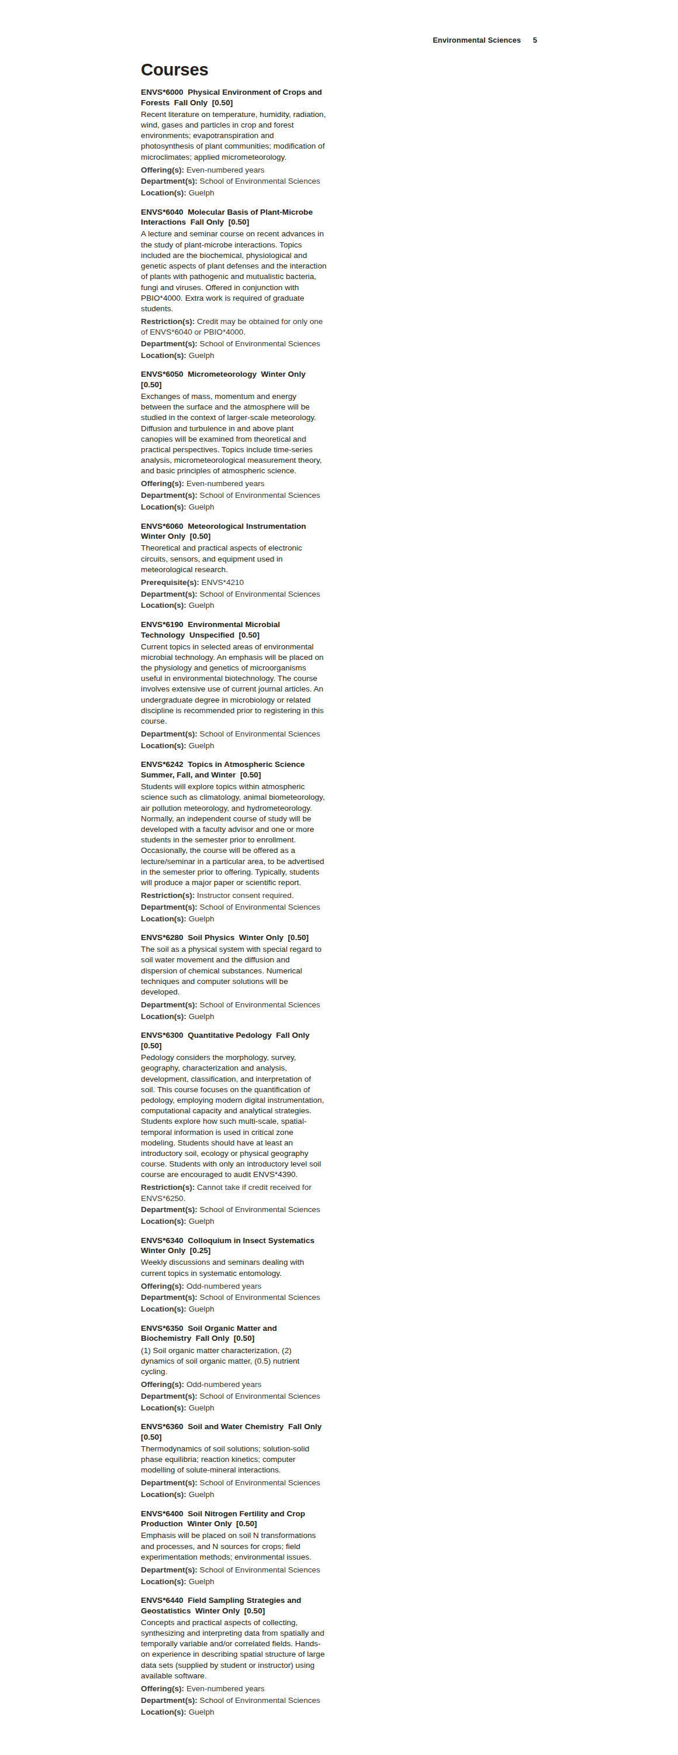Environmental Sciences 5
Courses
ENVS*6000 Physical Environment of Crops and Forests Fall Only [0.50]
Recent literature on temperature, humidity, radiation, wind, gases and particles in crop and forest environments; evapotranspiration and photosynthesis of plant communities; modification of microclimates; applied micrometeorology.
Offering(s): Even-numbered years
Department(s): School of Environmental Sciences
Location(s): Guelph
ENVS*6040 Molecular Basis of Plant-Microbe Interactions Fall Only [0.50]
A lecture and seminar course on recent advances in the study of plant-microbe interactions. Topics included are the biochemical, physiological and genetic aspects of plant defenses and the interaction of plants with pathogenic and mutualistic bacteria, fungi and viruses. Offered in conjunction with PBIO*4000. Extra work is required of graduate students.
Restriction(s): Credit may be obtained for only one of ENVS*6040 or PBIO*4000.
Department(s): School of Environmental Sciences
Location(s): Guelph
ENVS*6050 Micrometeorology Winter Only [0.50]
Exchanges of mass, momentum and energy between the surface and the atmosphere will be studied in the context of larger-scale meteorology. Diffusion and turbulence in and above plant canopies will be examined from theoretical and practical perspectives. Topics include time-series analysis, micrometeorological measurement theory, and basic principles of atmospheric science.
Offering(s): Even-numbered years
Department(s): School of Environmental Sciences
Location(s): Guelph
ENVS*6060 Meteorological Instrumentation Winter Only [0.50]
Theoretical and practical aspects of electronic circuits, sensors, and equipment used in meteorological research.
Prerequisite(s): ENVS*4210
Department(s): School of Environmental Sciences
Location(s): Guelph
ENVS*6190 Environmental Microbial Technology Unspecified [0.50]
Current topics in selected areas of environmental microbial technology. An emphasis will be placed on the physiology and genetics of microorganisms useful in environmental biotechnology. The course involves extensive use of current journal articles. An undergraduate degree in microbiology or related discipline is recommended prior to registering in this course.
Department(s): School of Environmental Sciences
Location(s): Guelph
ENVS*6242 Topics in Atmospheric Science Summer, Fall, and Winter [0.50]
Students will explore topics within atmospheric science such as climatology, animal biometeorology, air pollution meteorology, and hydrometeorology. Normally, an independent course of study will be developed with a faculty advisor and one or more students in the semester prior to enrollment. Occasionally, the course will be offered as a lecture/seminar in a particular area, to be advertised in the semester prior to offering. Typically, students will produce a major paper or scientific report.
Restriction(s): Instructor consent required.
Department(s): School of Environmental Sciences
Location(s): Guelph
ENVS*6280 Soil Physics Winter Only [0.50]
The soil as a physical system with special regard to soil water movement and the diffusion and dispersion of chemical substances. Numerical techniques and computer solutions will be developed.
Department(s): School of Environmental Sciences
Location(s): Guelph
ENVS*6300 Quantitative Pedology Fall Only [0.50]
Pedology considers the morphology, survey, geography, characterization and analysis, development, classification, and interpretation of soil. This course focuses on the quantification of pedology, employing modern digital instrumentation, computational capacity and analytical strategies. Students explore how such multi-scale, spatial-temporal information is used in critical zone modeling. Students should have at least an introductory soil, ecology or physical geography course. Students with only an introductory level soil course are encouraged to audit ENVS*4390.
Restriction(s): Cannot take if credit received for ENVS*6250.
Department(s): School of Environmental Sciences
Location(s): Guelph
ENVS*6340 Colloquium in Insect Systematics Winter Only [0.25]
Weekly discussions and seminars dealing with current topics in systematic entomology.
Offering(s): Odd-numbered years
Department(s): School of Environmental Sciences
Location(s): Guelph
ENVS*6350 Soil Organic Matter and Biochemistry Fall Only [0.50]
(1) Soil organic matter characterization, (2) dynamics of soil organic matter, (0.5) nutrient cycling.
Offering(s): Odd-numbered years
Department(s): School of Environmental Sciences
Location(s): Guelph
ENVS*6360 Soil and Water Chemistry Fall Only [0.50]
Thermodynamics of soil solutions; solution-solid phase equilibria; reaction kinetics; computer modelling of solute-mineral interactions.
Department(s): School of Environmental Sciences
Location(s): Guelph
ENVS*6400 Soil Nitrogen Fertility and Crop Production Winter Only [0.50]
Emphasis will be placed on soil N transformations and processes, and N sources for crops; field experimentation methods; environmental issues.
Department(s): School of Environmental Sciences
Location(s): Guelph
ENVS*6440 Field Sampling Strategies and Geostatistics Winter Only [0.50]
Concepts and practical aspects of collecting, synthesizing and interpreting data from spatially and temporally variable and/or correlated fields. Hands-on experience in describing spatial structure of large data sets (supplied by student or instructor) using available software.
Offering(s): Even-numbered years
Department(s): School of Environmental Sciences
Location(s): Guelph